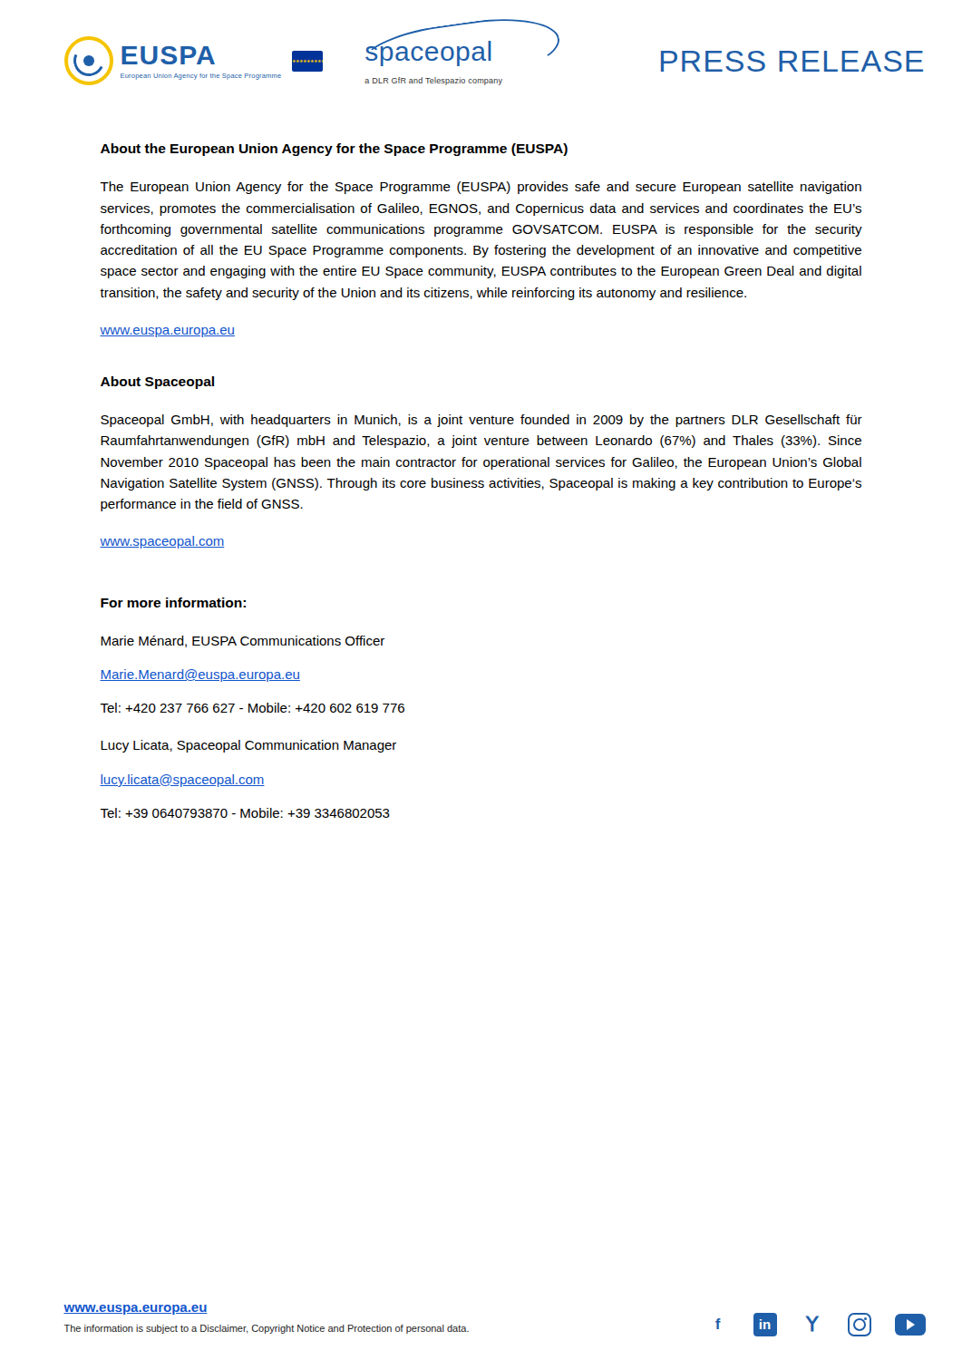EUSPA European Union Agency for the Space Programme
spaceopal
a DLR GfR and Telespazio company
PRESS RELEASE
About the European Union Agency for the Space Programme (EUSPA)
The European Union Agency for the Space Programme (EUSPA) provides safe and secure European satellite navigation services, promotes the commercialisation of Galileo, EGNOS, and Copernicus data and services and coordinates the EU’s forthcoming governmental satellite communications programme GOVSATCOM. EUSPA is responsible for the security accreditation of all the EU Space Programme components. By fostering the development of an innovative and competitive space sector and engaging with the entire EU Space community, EUSPA contributes to the European Green Deal and digital transition, the safety and security of the Union and its citizens, while reinforcing its autonomy and resilience.
www.euspa.europa.eu
About Spaceopal
Spaceopal GmbH, with headquarters in Munich, is a joint venture founded in 2009 by the partners DLR Gesellschaft für Raumfahrtanwendungen (GfR) mbH and Telespazio, a joint venture between Leonardo (67%) and Thales (33%). Since November 2010 Spaceopal has been the main contractor for operational services for Galileo, the European Union’s Global Navigation Satellite System (GNSS). Through its core business activities, Spaceopal is making a key contribution to Europe‘s performance in the field of GNSS.
www.spaceopal.com
For more information:
Marie Ménard, EUSPA Communications Officer
Marie.Menard@euspa.europa.eu
Tel: +420 237 766 627 - Mobile: +420 602 619 776
Lucy Licata, Spaceopal Communication Manager
lucy.licata@spaceopal.com
Tel: +39 0640793870 - Mobile: +39 3346802053
www.euspa.europa.eu
The information is subject to a Disclaimer, Copyright Notice and Protection of personal data.
f in 𝖸